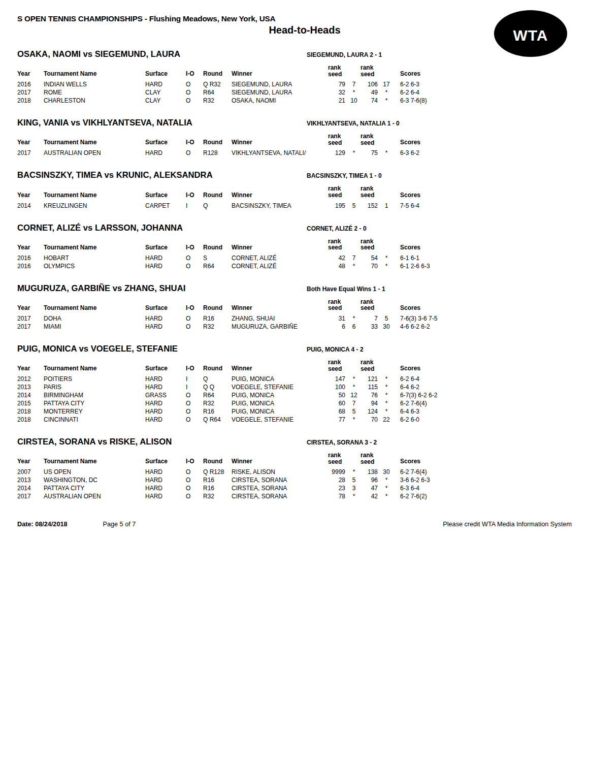WTA
S OPEN TENNIS CHAMPIONSHIPS - Flushing Meadows, New York, USA
Head-to-Heads
OSAKA, NAOMI vs SIEGEMUND, LAURA
SIEGEMUND, LAURA 2 - 1
| Year | Tournament Name | Surface | I-O | Round | Winner | rank seed | rank seed | Scores |
| --- | --- | --- | --- | --- | --- | --- | --- | --- |
| 2016 | INDIAN WELLS | HARD | O | Q R32 | SIEGEMUND, LAURA | 79 | 7 | 106 | 17 | 6-2 6-3 |
| 2017 | ROME | CLAY | O | R64 | SIEGEMUND, LAURA | 32 | * | 49 | * | 6-2 6-4 |
| 2018 | CHARLESTON | CLAY | O | R32 | OSAKA, NAOMI | 21 | 10 | 74 | * | 6-3 7-6(8) |
KING, VANIA vs VIKHLYANTSEVA, NATALIA
VIKHLYANTSEVA, NATALIA 1 - 0
| Year | Tournament Name | Surface | I-O | Round | Winner | rank seed | rank seed | Scores |
| --- | --- | --- | --- | --- | --- | --- | --- | --- |
| 2017 | AUSTRALIAN OPEN | HARD | O | R128 | VIKHLYANTSEVA, NATALI/ | 129 | * | 75 | * | 6-3 6-2 |
BACSINSZKY, TIMEA vs KRUNIC, ALEKSANDRA
BACSINSZKY, TIMEA 1 - 0
| Year | Tournament Name | Surface | I-O | Round | Winner | rank seed | rank seed | Scores |
| --- | --- | --- | --- | --- | --- | --- | --- | --- |
| 2014 | KREUZLINGEN | CARPET | I | Q | BACSINSZKY, TIMEA | 195 | 5 | 152 | 1 | 7-5 6-4 |
CORNET, ALIZÉ vs LARSSON, JOHANNA
CORNET, ALIZÉ 2 - 0
| Year | Tournament Name | Surface | I-O | Round | Winner | rank seed | rank seed | Scores |
| --- | --- | --- | --- | --- | --- | --- | --- | --- |
| 2016 | HOBART | HARD | O | S | CORNET, ALIZÉ | 42 | 7 | 54 | * | 6-1 6-1 |
| 2016 | OLYMPICS | HARD | O | R64 | CORNET, ALIZÉ | 48 | * | 70 | * | 6-1 2-6 6-3 |
MUGURUZA, GARBIÑE vs ZHANG, SHUAI
Both Have Equal Wins 1 - 1
| Year | Tournament Name | Surface | I-O | Round | Winner | rank seed | rank seed | Scores |
| --- | --- | --- | --- | --- | --- | --- | --- | --- |
| 2017 | DOHA | HARD | O | R16 | ZHANG, SHUAI | 31 | * | 7 | 5 | 7-6(3) 3-6 7-5 |
| 2017 | MIAMI | HARD | O | R32 | MUGURUZA, GARBIÑE | 6 | 6 | 33 | 30 | 4-6 6-2 6-2 |
PUIG, MONICA vs VOEGELE, STEFANIE
PUIG, MONICA 4 - 2
| Year | Tournament Name | Surface | I-O | Round | Winner | rank seed | rank seed | Scores |
| --- | --- | --- | --- | --- | --- | --- | --- | --- |
| 2012 | POITIERS | HARD | I | Q | PUIG, MONICA | 147 | * | 121 | * | 6-2 6-4 |
| 2013 | PARIS | HARD | I | Q Q | VOEGELE, STEFANIE | 100 | * | 115 | * | 6-4 6-2 |
| 2014 | BIRMINGHAM | GRASS | O | R64 | PUIG, MONICA | 50 | 12 | 76 | * | 6-7(3) 6-2 6-2 |
| 2015 | PATTAYA CITY | HARD | O | R32 | PUIG, MONICA | 60 | 7 | 94 | * | 6-2 7-6(4) |
| 2018 | MONTERREY | HARD | O | R16 | PUIG, MONICA | 68 | 5 | 124 | * | 6-4 6-3 |
| 2018 | CINCINNATI | HARD | O | Q R64 | VOEGELE, STEFANIE | 77 | * | 70 | 22 | 6-2 6-0 |
CIRSTEA, SORANA vs RISKE, ALISON
CIRSTEA, SORANA 3 - 2
| Year | Tournament Name | Surface | I-O | Round | Winner | rank seed | rank seed | Scores |
| --- | --- | --- | --- | --- | --- | --- | --- | --- |
| 2007 | US OPEN | HARD | O | Q R128 | RISKE, ALISON | 9999 | * | 138 | 30 | 6-2 7-6(4) |
| 2013 | WASHINGTON, DC | HARD | O | R16 | CIRSTEA, SORANA | 28 | 5 | 96 | * | 3-6 6-2 6-3 |
| 2014 | PATTAYA CITY | HARD | O | R16 | CIRSTEA, SORANA | 23 | 3 | 47 | * | 6-3 6-4 |
| 2017 | AUSTRALIAN OPEN | HARD | O | R32 | CIRSTEA, SORANA | 78 | * | 42 | * | 6-2 7-6(2) |
Date: 08/24/2018
Page 5 of 7
Please credit WTA Media Information System